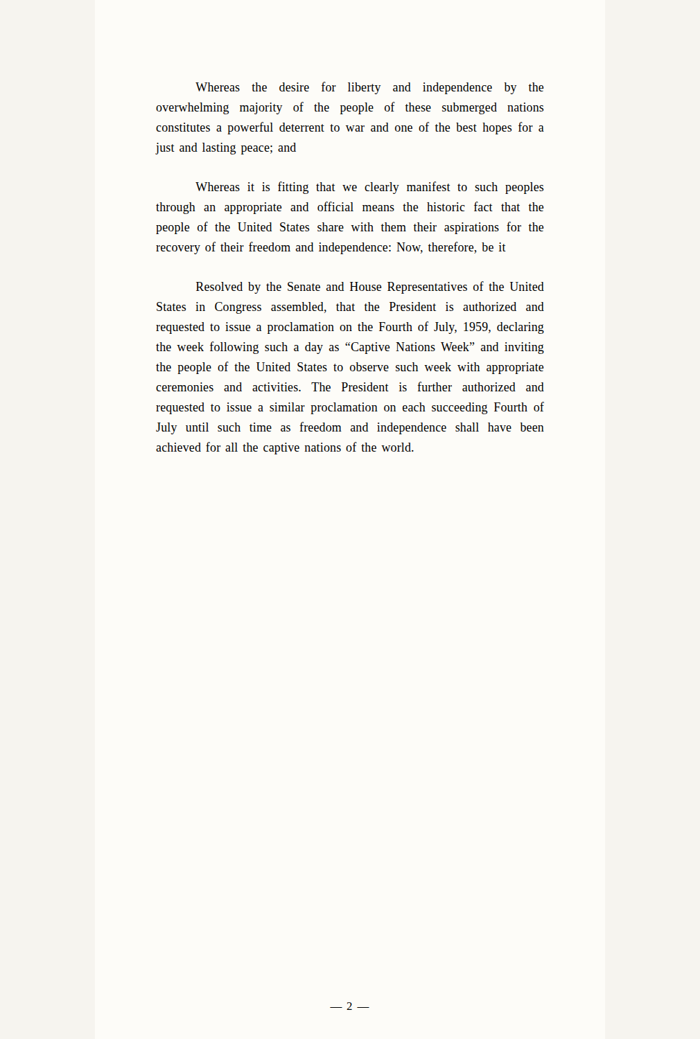Whereas the desire for liberty and independence by the overwhelming majority of the people of these submerged nations constitutes a powerful deterrent to war and one of the best hopes for a just and lasting peace; and
Whereas it is fitting that we clearly manifest to such peoples through an appropriate and official means the historic fact that the people of the United States share with them their aspirations for the recovery of their freedom and independence: Now, therefore, be it
Resolved by the Senate and House Representatives of the United States in Congress assembled, that the President is authorized and requested to issue a proclamation on the Fourth of July, 1959, declaring the week following such a day as “Captive Nations Week” and inviting the people of the United States to observe such week with appropriate ceremonies and activities. The President is further authorized and requested to issue a similar proclamation on each succeeding Fourth of July until such time as freedom and independence shall have been achieved for all the captive nations of the world.
— 2 —